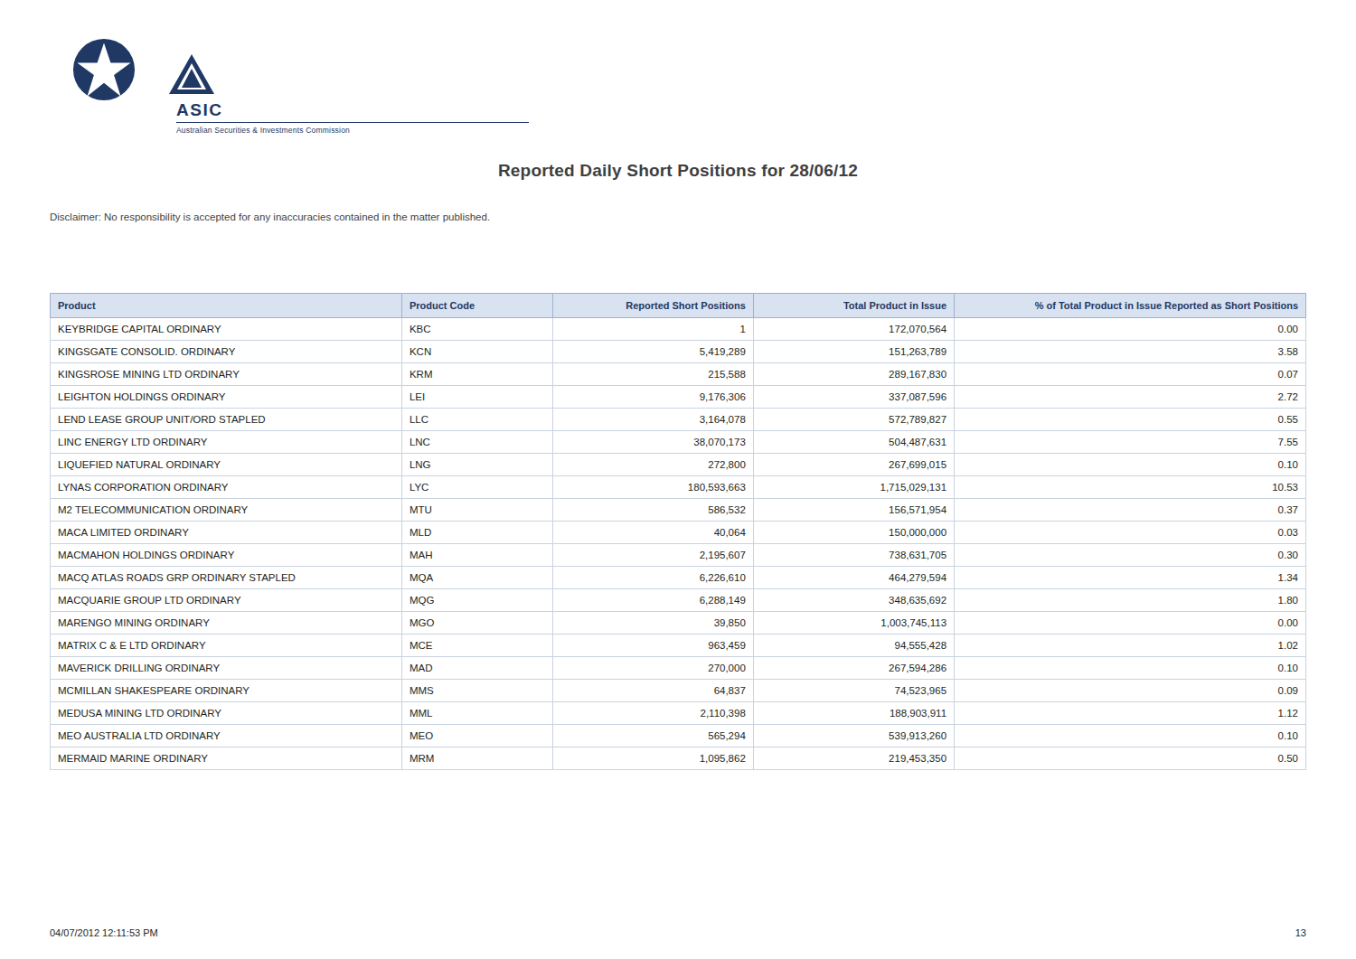ASIC
Australian Securities & Investments Commission
Reported Daily Short Positions for 28/06/12
Disclaimer: No responsibility is accepted for any inaccuracies contained in the matter published.
| Product | Product Code | Reported Short Positions | Total Product in Issue | % of Total Product in Issue Reported as Short Positions |
| --- | --- | --- | --- | --- |
| KEYBRIDGE CAPITAL ORDINARY | KBC | 1 | 172,070,564 | 0.00 |
| KINGSGATE CONSOLID. ORDINARY | KCN | 5,419,289 | 151,263,789 | 3.58 |
| KINGSROSE MINING LTD ORDINARY | KRM | 215,588 | 289,167,830 | 0.07 |
| LEIGHTON HOLDINGS ORDINARY | LEI | 9,176,306 | 337,087,596 | 2.72 |
| LEND LEASE GROUP UNIT/ORD STAPLED | LLC | 3,164,078 | 572,789,827 | 0.55 |
| LINC ENERGY LTD ORDINARY | LNC | 38,070,173 | 504,487,631 | 7.55 |
| LIQUEFIED NATURAL ORDINARY | LNG | 272,800 | 267,699,015 | 0.10 |
| LYNAS CORPORATION ORDINARY | LYC | 180,593,663 | 1,715,029,131 | 10.53 |
| M2 TELECOMMUNICATION ORDINARY | MTU | 586,532 | 156,571,954 | 0.37 |
| MACA LIMITED ORDINARY | MLD | 40,064 | 150,000,000 | 0.03 |
| MACMAHON HOLDINGS ORDINARY | MAH | 2,195,607 | 738,631,705 | 0.30 |
| MACQ ATLAS ROADS GRP ORDINARY STAPLED | MQA | 6,226,610 | 464,279,594 | 1.34 |
| MACQUARIE GROUP LTD ORDINARY | MQG | 6,288,149 | 348,635,692 | 1.80 |
| MARENGO MINING ORDINARY | MGO | 39,850 | 1,003,745,113 | 0.00 |
| MATRIX C & E LTD ORDINARY | MCE | 963,459 | 94,555,428 | 1.02 |
| MAVERICK DRILLING ORDINARY | MAD | 270,000 | 267,594,286 | 0.10 |
| MCMILLAN SHAKESPEARE ORDINARY | MMS | 64,837 | 74,523,965 | 0.09 |
| MEDUSA MINING LTD ORDINARY | MML | 2,110,398 | 188,903,911 | 1.12 |
| MEO AUSTRALIA LTD ORDINARY | MEO | 565,294 | 539,913,260 | 0.10 |
| MERMAID MARINE ORDINARY | MRM | 1,095,862 | 219,453,350 | 0.50 |
04/07/2012 12:11:53 PM 13